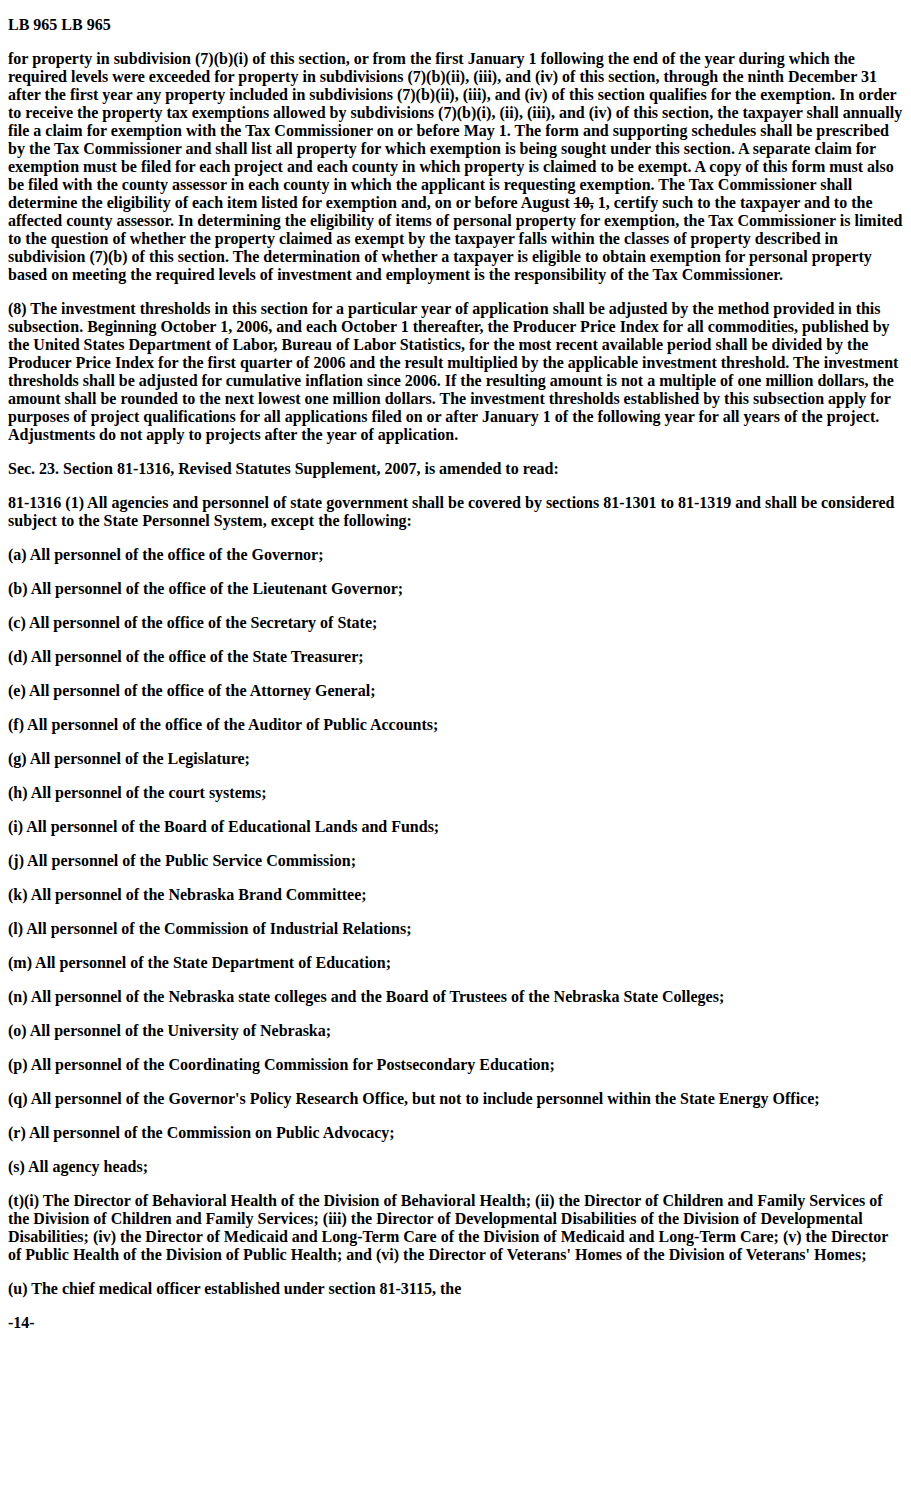LB 965 LB 965
for property in subdivision (7)(b)(i) of this section, or from the first January 1 following the end of the year during which the required levels were exceeded for property in subdivisions (7)(b)(ii), (iii), and (iv) of this section, through the ninth December 31 after the first year any property included in subdivisions (7)(b)(ii), (iii), and (iv) of this section qualifies for the exemption. In order to receive the property tax exemptions allowed by subdivisions (7)(b)(i), (ii), (iii), and (iv) of this section, the taxpayer shall annually file a claim for exemption with the Tax Commissioner on or before May 1. The form and supporting schedules shall be prescribed by the Tax Commissioner and shall list all property for which exemption is being sought under this section. A separate claim for exemption must be filed for each project and each county in which property is claimed to be exempt. A copy of this form must also be filed with the county assessor in each county in which the applicant is requesting exemption. The Tax Commissioner shall determine the eligibility of each item listed for exemption and, on or before August 10, 1, certify such to the taxpayer and to the affected county assessor. In determining the eligibility of items of personal property for exemption, the Tax Commissioner is limited to the question of whether the property claimed as exempt by the taxpayer falls within the classes of property described in subdivision (7)(b) of this section. The determination of whether a taxpayer is eligible to obtain exemption for personal property based on meeting the required levels of investment and employment is the responsibility of the Tax Commissioner.
(8) The investment thresholds in this section for a particular year of application shall be adjusted by the method provided in this subsection. Beginning October 1, 2006, and each October 1 thereafter, the Producer Price Index for all commodities, published by the United States Department of Labor, Bureau of Labor Statistics, for the most recent available period shall be divided by the Producer Price Index for the first quarter of 2006 and the result multiplied by the applicable investment threshold. The investment thresholds shall be adjusted for cumulative inflation since 2006. If the resulting amount is not a multiple of one million dollars, the amount shall be rounded to the next lowest one million dollars. The investment thresholds established by this subsection apply for purposes of project qualifications for all applications filed on or after January 1 of the following year for all years of the project. Adjustments do not apply to projects after the year of application.
Sec. 23. Section 81-1316, Revised Statutes Supplement, 2007, is amended to read:
81-1316 (1) All agencies and personnel of state government shall be covered by sections 81-1301 to 81-1319 and shall be considered subject to the State Personnel System, except the following:
(a) All personnel of the office of the Governor;
(b) All personnel of the office of the Lieutenant Governor;
(c) All personnel of the office of the Secretary of State;
(d) All personnel of the office of the State Treasurer;
(e) All personnel of the office of the Attorney General;
(f) All personnel of the office of the Auditor of Public Accounts;
(g) All personnel of the Legislature;
(h) All personnel of the court systems;
(i) All personnel of the Board of Educational Lands and Funds;
(j) All personnel of the Public Service Commission;
(k) All personnel of the Nebraska Brand Committee;
(l) All personnel of the Commission of Industrial Relations;
(m) All personnel of the State Department of Education;
(n) All personnel of the Nebraska state colleges and the Board of Trustees of the Nebraska State Colleges;
(o) All personnel of the University of Nebraska;
(p) All personnel of the Coordinating Commission for Postsecondary Education;
(q) All personnel of the Governor's Policy Research Office, but not to include personnel within the State Energy Office;
(r) All personnel of the Commission on Public Advocacy;
(s) All agency heads;
(t)(i) The Director of Behavioral Health of the Division of Behavioral Health; (ii) the Director of Children and Family Services of the Division of Children and Family Services; (iii) the Director of Developmental Disabilities of the Division of Developmental Disabilities; (iv) the Director of Medicaid and Long-Term Care of the Division of Medicaid and Long-Term Care; (v) the Director of Public Health of the Division of Public Health; and (vi) the Director of Veterans' Homes of the Division of Veterans' Homes;
(u) The chief medical officer established under section 81-3115, the
-14-